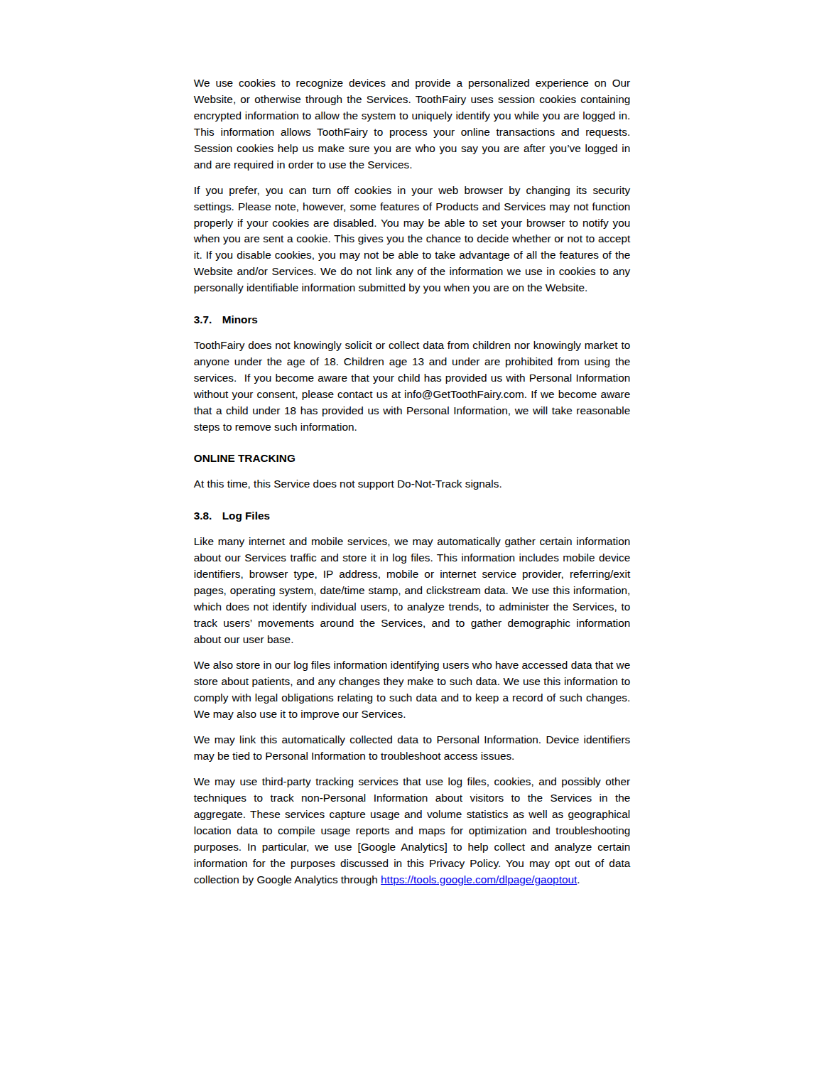We use cookies to recognize devices and provide a personalized experience on Our Website, or otherwise through the Services. ToothFairy uses session cookies containing encrypted information to allow the system to uniquely identify you while you are logged in. This information allows ToothFairy to process your online transactions and requests. Session cookies help us make sure you are who you say you are after you’ve logged in and are required in order to use the Services.
If you prefer, you can turn off cookies in your web browser by changing its security settings. Please note, however, some features of Products and Services may not function properly if your cookies are disabled. You may be able to set your browser to notify you when you are sent a cookie. This gives you the chance to decide whether or not to accept it. If you disable cookies, you may not be able to take advantage of all the features of the Website and/or Services. We do not link any of the information we use in cookies to any personally identifiable information submitted by you when you are on the Website.
3.7. Minors
ToothFairy does not knowingly solicit or collect data from children nor knowingly market to anyone under the age of 18. Children age 13 and under are prohibited from using the services. If you become aware that your child has provided us with Personal Information without your consent, please contact us at info@GetToothFairy.com. If we become aware that a child under 18 has provided us with Personal Information, we will take reasonable steps to remove such information.
ONLINE TRACKING
At this time, this Service does not support Do-Not-Track signals.
3.8. Log Files
Like many internet and mobile services, we may automatically gather certain information about our Services traffic and store it in log files. This information includes mobile device identifiers, browser type, IP address, mobile or internet service provider, referring/exit pages, operating system, date/time stamp, and clickstream data. We use this information, which does not identify individual users, to analyze trends, to administer the Services, to track users’ movements around the Services, and to gather demographic information about our user base.
We also store in our log files information identifying users who have accessed data that we store about patients, and any changes they make to such data. We use this information to comply with legal obligations relating to such data and to keep a record of such changes. We may also use it to improve our Services.
We may link this automatically collected data to Personal Information. Device identifiers may be tied to Personal Information to troubleshoot access issues.
We may use third-party tracking services that use log files, cookies, and possibly other techniques to track non-Personal Information about visitors to the Services in the aggregate. These services capture usage and volume statistics as well as geographical location data to compile usage reports and maps for optimization and troubleshooting purposes. In particular, we use [Google Analytics] to help collect and analyze certain information for the purposes discussed in this Privacy Policy. You may opt out of data collection by Google Analytics through https://tools.google.com/dlpage/gaoptout.